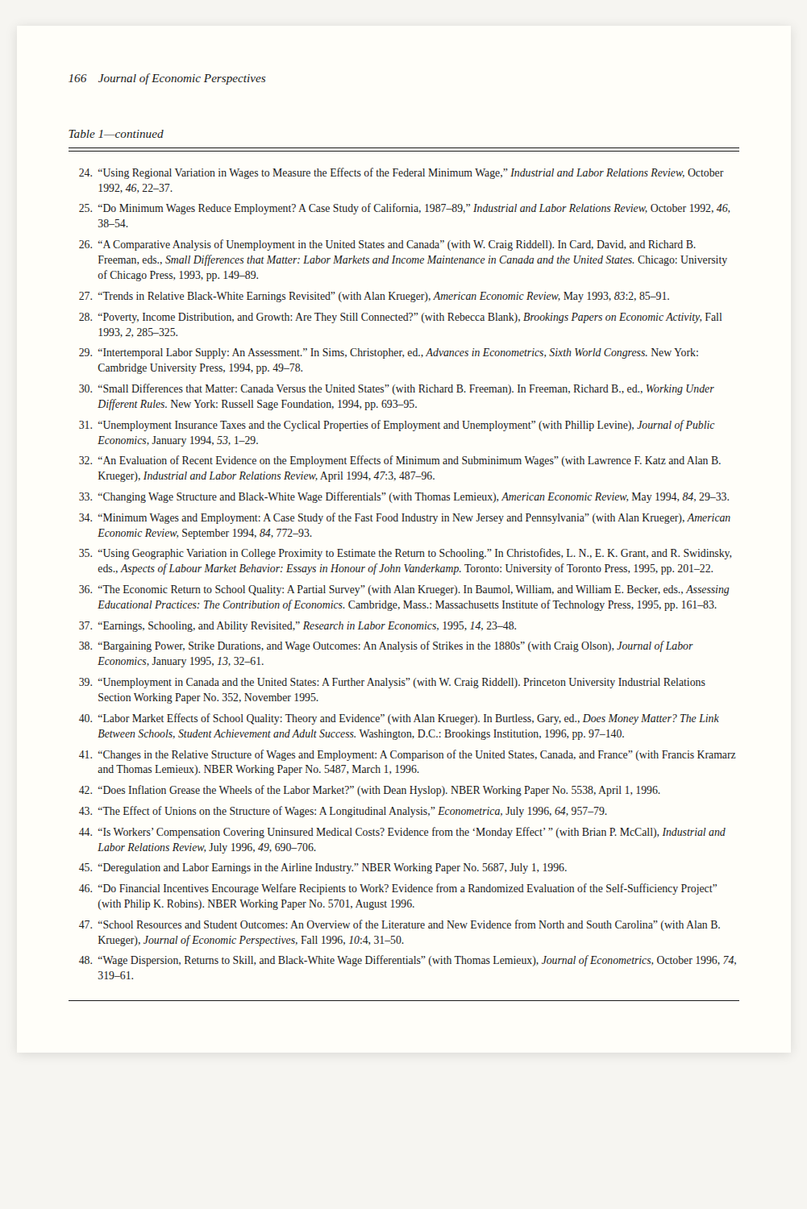166 Journal of Economic Perspectives
Table 1—continued
24.“Using Regional Variation in Wages to Measure the Effects of the Federal Minimum Wage,” Industrial and Labor Relations Review, October 1992, 46, 22–37.
25.“Do Minimum Wages Reduce Employment? A Case Study of California, 1987–89,” Industrial and Labor Relations Review, October 1992, 46, 38–54.
26.“A Comparative Analysis of Unemployment in the United States and Canada” (with W. Craig Riddell). In Card, David, and Richard B. Freeman, eds., Small Differences that Matter: Labor Markets and Income Maintenance in Canada and the United States. Chicago: University of Chicago Press, 1993, pp. 149–89.
27.“Trends in Relative Black-White Earnings Revisited” (with Alan Krueger), American Economic Review, May 1993, 83:2, 85–91.
28.“Poverty, Income Distribution, and Growth: Are They Still Connected?” (with Rebecca Blank), Brookings Papers on Economic Activity, Fall 1993, 2, 285–325.
29.“Intertemporal Labor Supply: An Assessment.” In Sims, Christopher, ed., Advances in Econometrics, Sixth World Congress. New York: Cambridge University Press, 1994, pp. 49–78.
30.“Small Differences that Matter: Canada Versus the United States” (with Richard B. Freeman). In Freeman, Richard B., ed., Working Under Different Rules. New York: Russell Sage Foundation, 1994, pp. 693–95.
31.“Unemployment Insurance Taxes and the Cyclical Properties of Employment and Unemployment” (with Phillip Levine), Journal of Public Economics, January 1994, 53, 1–29.
32.“An Evaluation of Recent Evidence on the Employment Effects of Minimum and Subminimum Wages” (with Lawrence F. Katz and Alan B. Krueger), Industrial and Labor Relations Review, April 1994, 47:3, 487–96.
33.“Changing Wage Structure and Black-White Wage Differentials” (with Thomas Lemieux), American Economic Review, May 1994, 84, 29–33.
34.“Minimum Wages and Employment: A Case Study of the Fast Food Industry in New Jersey and Pennsylvania” (with Alan Krueger), American Economic Review, September 1994, 84, 772–93.
35.“Using Geographic Variation in College Proximity to Estimate the Return to Schooling.” In Christofides, L. N., E. K. Grant, and R. Swidinsky, eds., Aspects of Labour Market Behavior: Essays in Honour of John Vanderkamp. Toronto: University of Toronto Press, 1995, pp. 201–22.
36.“The Economic Return to School Quality: A Partial Survey” (with Alan Krueger). In Baumol, William, and William E. Becker, eds., Assessing Educational Practices: The Contribution of Economics. Cambridge, Mass.: Massachusetts Institute of Technology Press, 1995, pp. 161–83.
37.“Earnings, Schooling, and Ability Revisited,” Research in Labor Economics, 1995, 14, 23–48.
38.“Bargaining Power, Strike Durations, and Wage Outcomes: An Analysis of Strikes in the 1880s” (with Craig Olson), Journal of Labor Economics, January 1995, 13, 32–61.
39.“Unemployment in Canada and the United States: A Further Analysis” (with W. Craig Riddell). Princeton University Industrial Relations Section Working Paper No. 352, November 1995.
40.“Labor Market Effects of School Quality: Theory and Evidence” (with Alan Krueger). In Burtless, Gary, ed., Does Money Matter? The Link Between Schools, Student Achievement and Adult Success. Washington, D.C.: Brookings Institution, 1996, pp. 97–140.
41.“Changes in the Relative Structure of Wages and Employment: A Comparison of the United States, Canada, and France” (with Francis Kramarz and Thomas Lemieux). NBER Working Paper No. 5487, March 1, 1996.
42.“Does Inflation Grease the Wheels of the Labor Market?” (with Dean Hyslop). NBER Working Paper No. 5538, April 1, 1996.
43.“The Effect of Unions on the Structure of Wages: A Longitudinal Analysis,” Econometrica, July 1996, 64, 957–79.
44.“Is Workers’ Compensation Covering Uninsured Medical Costs? Evidence from the ‘Monday Effect’ ” (with Brian P. McCall), Industrial and Labor Relations Review, July 1996, 49, 690–706.
45.“Deregulation and Labor Earnings in the Airline Industry.” NBER Working Paper No. 5687, July 1, 1996.
46.“Do Financial Incentives Encourage Welfare Recipients to Work? Evidence from a Randomized Evaluation of the Self-Sufficiency Project” (with Philip K. Robins). NBER Working Paper No. 5701, August 1996.
47.“School Resources and Student Outcomes: An Overview of the Literature and New Evidence from North and South Carolina” (with Alan B. Krueger), Journal of Economic Perspectives, Fall 1996, 10:4, 31–50.
48.“Wage Dispersion, Returns to Skill, and Black-White Wage Differentials” (with Thomas Lemieux), Journal of Econometrics, October 1996, 74, 319–61.